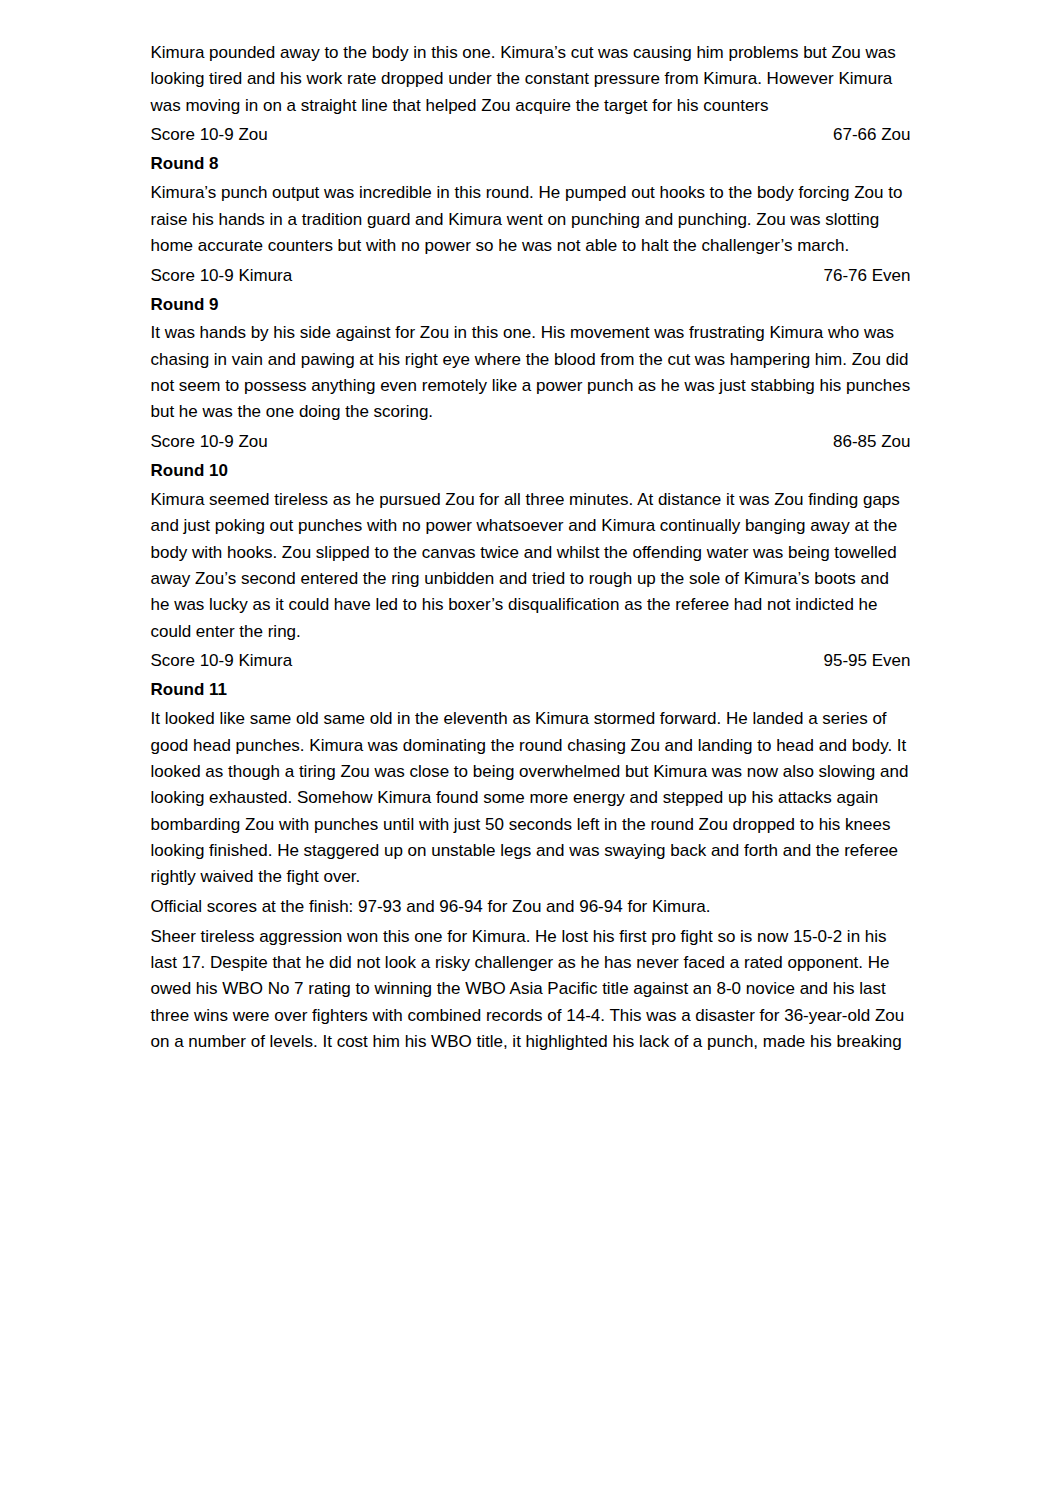Kimura pounded away to the body in this one. Kimura’s cut was causing him problems but Zou was looking tired and his work rate dropped under the constant pressure from Kimura. However Kimura was moving in on a straight line that helped Zou acquire the target for his counters
Score 10-9 Zou 67-66 Zou
Round 8
Kimura’s punch output was incredible in this round. He pumped out hooks to the body forcing Zou to raise his hands in a tradition guard and Kimura went on punching and punching. Zou was slotting home accurate counters but with no power so he was not able to halt the challenger’s march.
Score 10-9 Kimura 76-76 Even
Round 9
It was hands by his side against for Zou in this one. His movement was frustrating Kimura who was chasing in vain and pawing at his right eye where the blood from the cut was hampering him. Zou did not seem to possess anything even remotely like a power punch as he was just stabbing his punches but he was the one doing the scoring.
Score 10-9 Zou 86-85 Zou
Round 10
Kimura seemed tireless as he pursued Zou for all three minutes. At distance it was Zou finding gaps and just poking out punches with no power whatsoever and Kimura continually banging away at the body with hooks. Zou slipped to the canvas twice and whilst the offending water was being towelled away Zou’s second entered the ring unbidden and tried to rough up the sole of Kimura’s boots and he was lucky as it could have led to his boxer’s disqualification as the referee had not indicted he could enter the ring.
Score 10-9 Kimura 95-95 Even
Round 11
It looked like same old same old in the eleventh as Kimura stormed forward. He landed a series of good head punches. Kimura was dominating the round chasing Zou and landing to head and body. It looked as though a tiring Zou was close to being overwhelmed but Kimura was now also slowing and looking exhausted. Somehow Kimura found some more energy and stepped up his attacks again bombarding Zou with punches until with just 50 seconds left in the round Zou dropped to his knees looking finished. He staggered up on unstable legs and was swaying back and forth and the referee rightly waived the fight over.
Official scores at the finish: 97-93 and 96-94 for Zou and 96-94 for Kimura.
Sheer tireless aggression won this one for Kimura. He lost his first pro fight so is now 15-0-2 in his last 17. Despite that he did not look a risky challenger as he has never faced a rated opponent. He owed his WBO No 7 rating to winning the WBO Asia Pacific title against an 8-0 novice and his last three wins were over fighters with combined records of 14-4. This was a disaster for 36-year-old Zou on a number of levels. It cost him his WBO title, it highlighted his lack of a punch, made his breaking